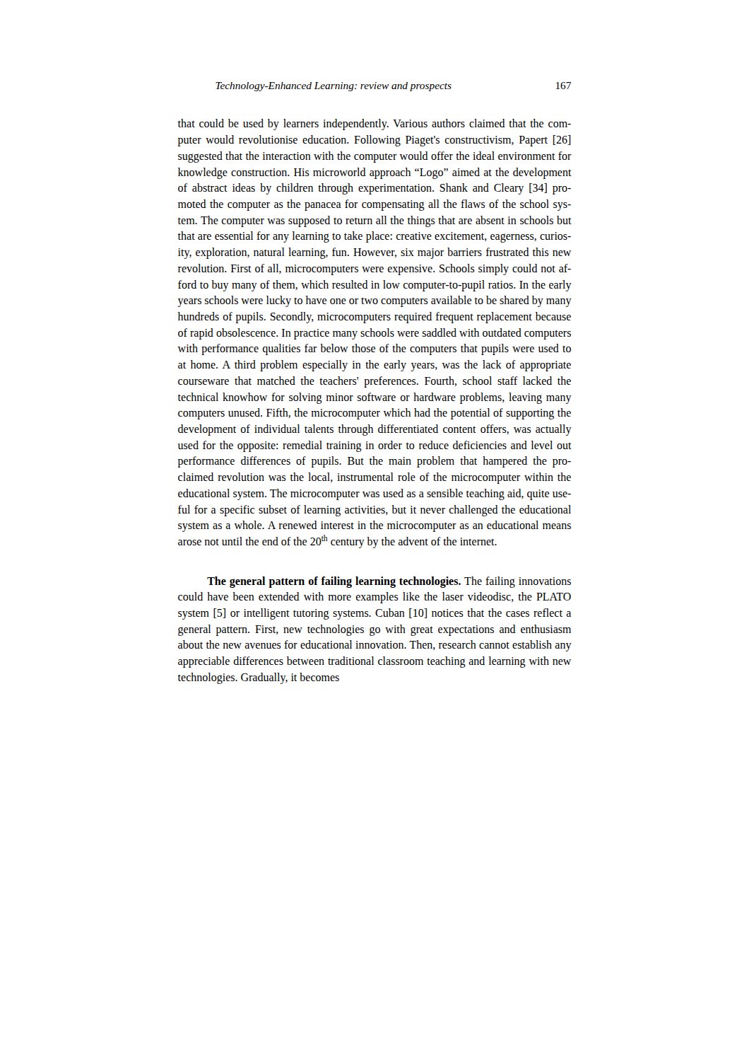Technology-Enhanced Learning: review and prospects 167
that could be used by learners independently. Various authors claimed that the computer would revolutionise education. Following Piaget's constructivism, Papert [26] suggested that the interaction with the computer would offer the ideal environment for knowledge construction. His microworld approach “Logo” aimed at the development of abstract ideas by children through experimentation. Shank and Cleary [34] promoted the computer as the panacea for compensating all the flaws of the school system. The computer was supposed to return all the things that are absent in schools but that are essential for any learning to take place: creative excitement, eagerness, curiosity, exploration, natural learning, fun. However, six major barriers frustrated this new revolution. First of all, microcomputers were expensive. Schools simply could not afford to buy many of them, which resulted in low computer-to-pupil ratios. In the early years schools were lucky to have one or two computers available to be shared by many hundreds of pupils. Secondly, microcomputers required frequent replacement because of rapid obsolescence. In practice many schools were saddled with outdated computers with performance qualities far below those of the computers that pupils were used to at home. A third problem especially in the early years, was the lack of appropriate courseware that matched the teachers' preferences. Fourth, school staff lacked the technical knowhow for solving minor software or hardware problems, leaving many computers unused. Fifth, the microcomputer which had the potential of supporting the development of individual talents through differentiated content offers, was actually used for the opposite: remedial training in order to reduce deficiencies and level out performance differences of pupils. But the main problem that hampered the proclaimed revolution was the local, instrumental role of the microcomputer within the educational system. The microcomputer was used as a sensible teaching aid, quite useful for a specific subset of learning activities, but it never challenged the educational system as a whole. A renewed interest in the microcomputer as an educational means arose not until the end of the 20th century by the advent of the internet.
The general pattern of failing learning technologies. The failing innovations could have been extended with more examples like the laser videodisc, the PLATO system [5] or intelligent tutoring systems. Cuban [10] notices that the cases reflect a general pattern. First, new technologies go with great expectations and enthusiasm about the new avenues for educational innovation. Then, research cannot establish any appreciable differences between traditional classroom teaching and learning with new technologies. Gradually, it becomes